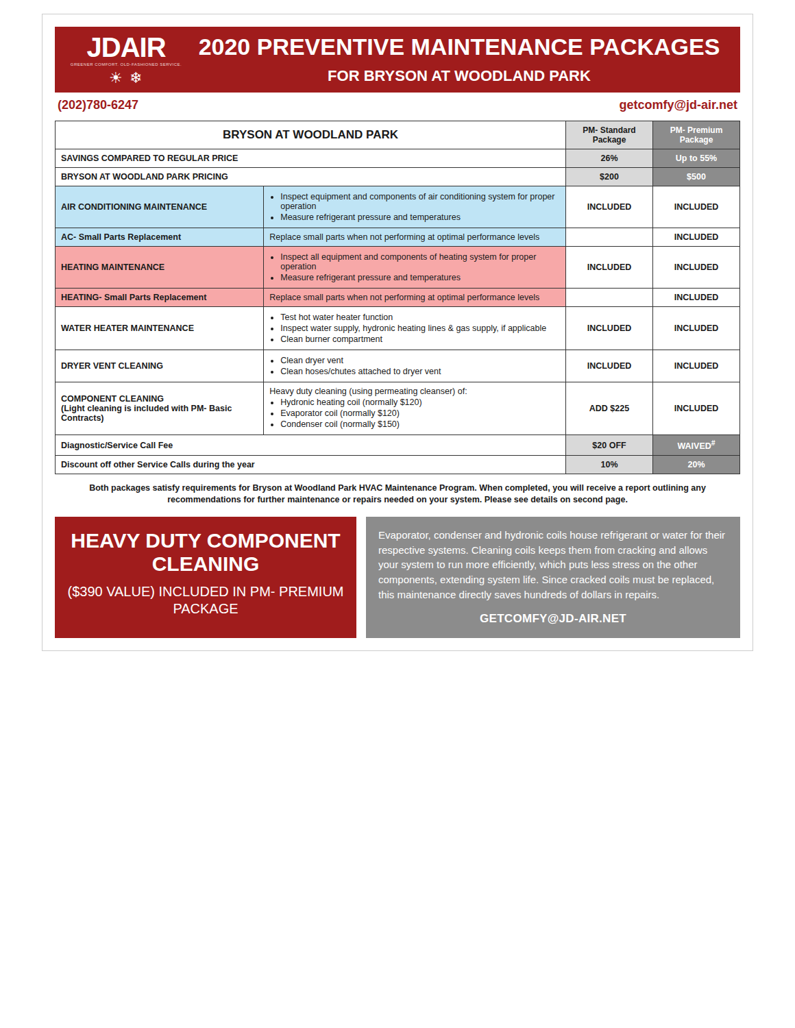JDAIR
GREENER COMFORT. OLD-FASHIONED SERVICE.
☀ ❄
2020 PREVENTIVE MAINTENANCE PACKAGES
FOR BRYSON AT WOODLAND PARK
(202)780-6247 getcomfy@jd-air.net
| BRYSON AT WOODLAND PARK | PM- Standard Package | PM- Premium Package |
| --- | --- | --- |
| SAVINGS COMPARED TO REGULAR PRICE | 26% | Up to 55% |
| BRYSON AT WOODLAND PARK PRICING | $200 | $500 |
| AIR CONDITIONING MAINTENANCE | Inspect equipment and components of air conditioning system for proper operation Measure refrigerant pressure and temperatures | INCLUDED | INCLUDED |
| AC- Small Parts Replacement | Replace small parts when not performing at optimal performance levels | | INCLUDED |
| HEATING MAINTENANCE | Inspect all equipment and components of heating system for proper operation Measure refrigerant pressure and temperatures | INCLUDED | INCLUDED |
| HEATING- Small Parts Replacement | Replace small parts when not performing at optimal performance levels | | INCLUDED |
| WATER HEATER MAINTENANCE | Test hot water heater function Inspect water supply, hydronic heating lines & gas supply, if applicable Clean burner compartment | INCLUDED | INCLUDED |
| DRYER VENT CLEANING | Clean dryer vent Clean hoses/chutes attached to dryer vent | INCLUDED | INCLUDED |
| COMPONENT CLEANING (Light cleaning is included with PM- Basic Contracts) | Heavy duty cleaning (using permeating cleanser) of: Hydronic heating coil (normally $120) Evaporator coil (normally $120) Condenser coil (normally $150) | ADD $225 | INCLUDED |
| Diagnostic/Service Call Fee | $20 OFF | WAIVED # |
| Discount off other Service Calls during the year | 10% | 20% |
Both packages satisfy requirements for Bryson at Woodland Park HVAC Maintenance Program. When completed, you will receive a report outlining any recommendations for further maintenance or repairs needed on your system. Please see details on second page.
HEAVY DUTY COMPONENT CLEANING
($390 VALUE) INCLUDED IN PM- PREMIUM PACKAGE
Evaporator, condenser and hydronic coils house refrigerant or water for their respective systems. Cleaning coils keeps them from cracking and allows your system to run more efficiently, which puts less stress on the other components, extending system life. Since cracked coils must be replaced, this maintenance directly saves hundreds of dollars in repairs.
GETCOMFY@JD-AIR.NET